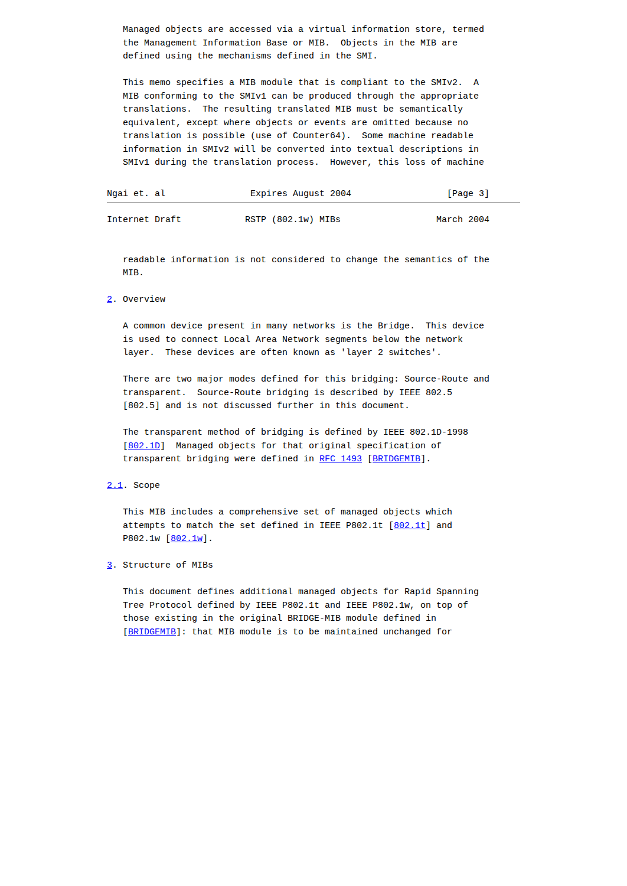Managed objects are accessed via a virtual information store, termed
   the Management Information Base or MIB.  Objects in the MIB are
   defined using the mechanisms defined in the SMI.

   This memo specifies a MIB module that is compliant to the SMIv2.  A
   MIB conforming to the SMIv1 can be produced through the appropriate
   translations.  The resulting translated MIB must be semantically
   equivalent, except where objects or events are omitted because no
   translation is possible (use of Counter64).  Some machine readable
   information in SMIv2 will be converted into textual descriptions in
   SMIv1 during the translation process.  However, this loss of machine
Ngai et. al                Expires August 2004                  [Page 3]
Internet Draft            RSTP (802.1w) MIBs                  March 2004


   readable information is not considered to change the semantics of the
   MIB.

2. Overview

   A common device present in many networks is the Bridge.  This device
   is used to connect Local Area Network segments below the network
   layer.  These devices are often known as 'layer 2 switches'.

   There are two major modes defined for this bridging: Source-Route and
   transparent.  Source-Route bridging is described by IEEE 802.5
   [802.5] and is not discussed further in this document.

   The transparent method of bridging is defined by IEEE 802.1D-1998
   [802.1D]  Managed objects for that original specification of
   transparent bridging were defined in RFC 1493 [BRIDGEMIB].

2.1. Scope

   This MIB includes a comprehensive set of managed objects which
   attempts to match the set defined in IEEE P802.1t [802.1t] and
   P802.1w [802.1w].

3. Structure of MIBs

   This document defines additional managed objects for Rapid Spanning
   Tree Protocol defined by IEEE P802.1t and IEEE P802.1w, on top of
   those existing in the original BRIDGE-MIB module defined in
   [BRIDGEMIB]: that MIB module is to be maintained unchanged for